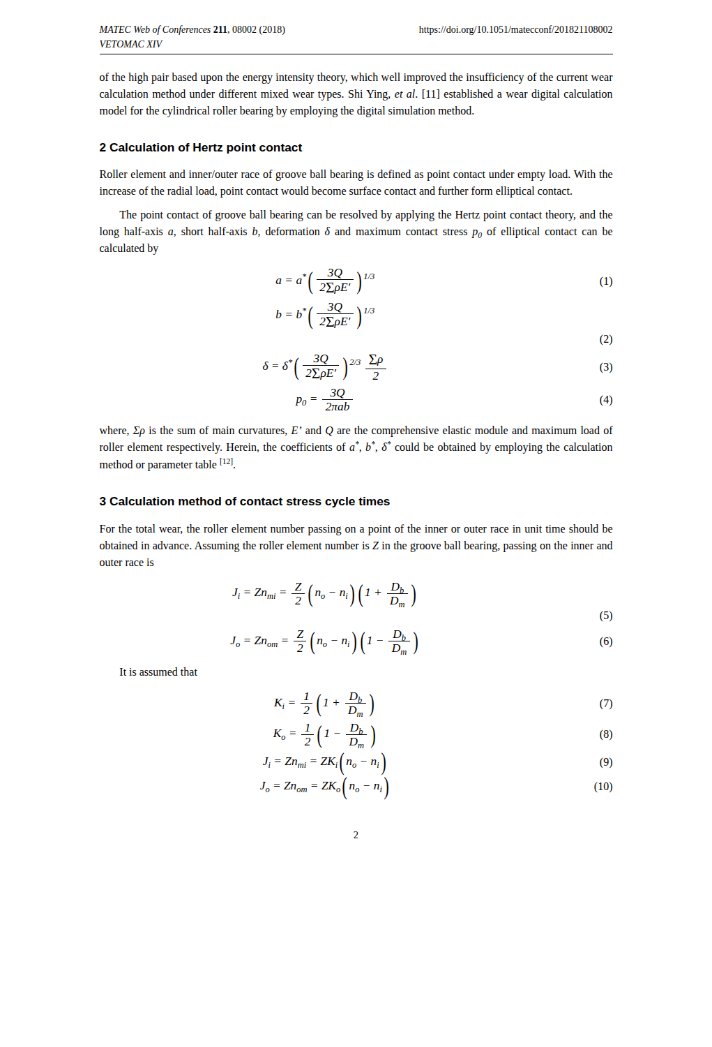MATEC Web of Conferences 211, 08002 (2018)
VETOMAC XIV
https://doi.org/10.1051/matecconf/201821108002
of the high pair based upon the energy intensity theory, which well improved the insufficiency of the current wear calculation method under different mixed wear types. Shi Ying, et al. [11] established a wear digital calculation model for the cylindrical roller bearing by employing the digital simulation method.
2 Calculation of Hertz point contact
Roller element and inner/outer race of groove ball bearing is defined as point contact under empty load. With the increase of the radial load, point contact would become surface contact and further form elliptical contact.
The point contact of groove ball bearing can be resolved by applying the Hertz point contact theory, and the long half-axis a, short half-axis b, deformation δ and maximum contact stress p0 of elliptical contact can be calculated by
| a = a * ( 3Q 2 Σ ρE′ ) 1/3 | (1) |
| b = b * ( 3Q 2 Σ ρE′ ) 1/3 | |
| | (2) |
| δ = δ * ( 3Q 2 Σ ρE′ ) 2/3 Σ ρ 2 | (3) |
| p 0 = 3Q 2πab | (4) |
where, Σρ is the sum of main curvatures, E’ and Q are the comprehensive elastic module and maximum load of roller element respectively. Herein, the coefficients of a*, b*, δ* could be obtained by employing the calculation method or parameter table [12].
3 Calculation method of contact stress cycle times
For the total wear, the roller element number passing on a point of the inner or outer race in unit time should be obtained in advance. Assuming the roller element number is Z in the groove ball bearing, passing on the inner and outer race is
| J i = Zn mi = Z 2 ( n o − n i ) ( 1 + D b D m ) | |
| | (5) |
| J o = Zn om = Z 2 ( n o − n i ) ( 1 − D b D m ) | (6) |
It is assumed that
| K i = 1 2 ( 1 + D b D m ) | (7) |
| K o = 1 2 ( 1 − D b D m ) | (8) |
| J i = Zn mi = ZK i ( n o − n i ) | (9) |
| J o = Zn om = ZK o ( n o − n i ) | (10) |
2